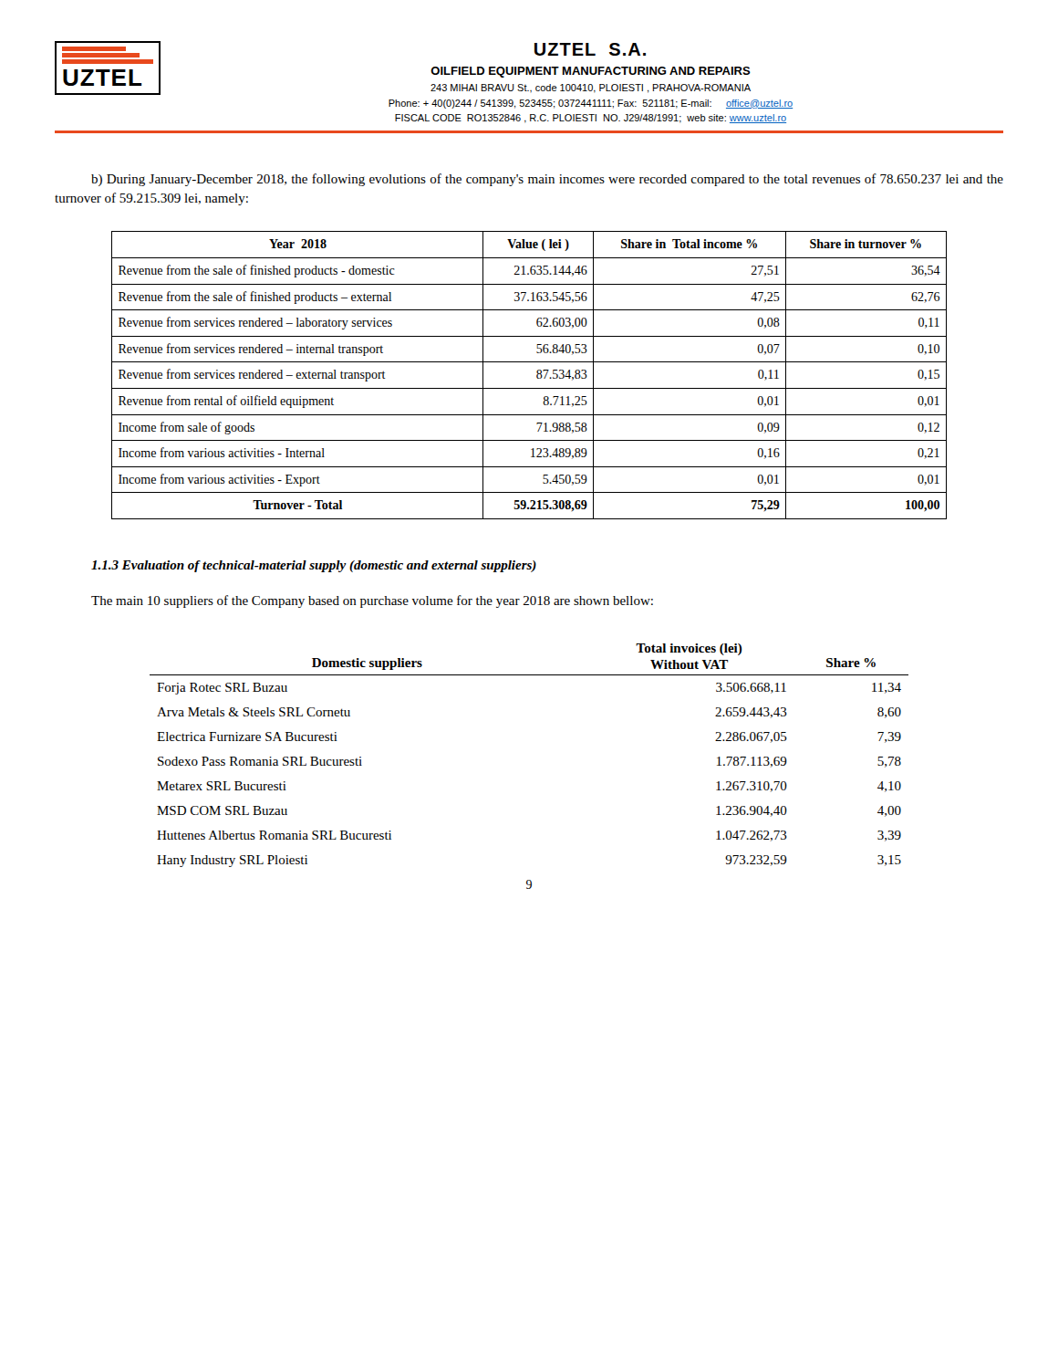UZTEL
UZTEL S.A.
OILFIELD EQUIPMENT MANUFACTURING AND REPAIRS
243 MIHAI BRAVU St., code 100410, PLOIESTI , PRAHOVA-ROMANIA
Phone: + 40(0)244 / 541399, 523455; 0372441111; Fax: 521181; E-mail: office@uztel.ro
FISCAL CODE RO1352846 , R.C. PLOIESTI NO. J29/48/1991; web site: www.uztel.ro
b) During January-December 2018, the following evolutions of the company's main incomes were recorded compared to the total revenues of 78.650.237 lei and the turnover of 59.215.309 lei, namely:
| Year 2018 | Value ( lei ) | Share in Total income % | Share in turnover % |
| --- | --- | --- | --- |
| Revenue from the sale of finished products - domestic | 21.635.144,46 | 27,51 | 36,54 |
| Revenue from the sale of finished products – external | 37.163.545,56 | 47,25 | 62,76 |
| Revenue from services rendered – laboratory services | 62.603,00 | 0,08 | 0,11 |
| Revenue from services rendered – internal transport | 56.840,53 | 0,07 | 0,10 |
| Revenue from services rendered – external transport | 87.534,83 | 0,11 | 0,15 |
| Revenue from rental of oilfield equipment | 8.711,25 | 0,01 | 0,01 |
| Income from sale of goods | 71.988,58 | 0,09 | 0,12 |
| Income from various activities - Internal | 123.489,89 | 0,16 | 0,21 |
| Income from various activities - Export | 5.450,59 | 0,01 | 0,01 |
| Turnover - Total | 59.215.308,69 | 75,29 | 100,00 |
1.1.3 Evaluation of technical-material supply (domestic and external suppliers)
The main 10 suppliers of the Company based on purchase volume for the year 2018 are shown bellow:
| Domestic suppliers | Total invoices (lei) Without VAT | Share % |
| --- | --- | --- |
| Forja Rotec SRL Buzau | 3.506.668,11 | 11,34 |
| Arva Metals & Steels SRL Cornetu | 2.659.443,43 | 8,60 |
| Electrica Furnizare SA Bucuresti | 2.286.067,05 | 7,39 |
| Sodexo Pass Romania SRL Bucuresti | 1.787.113,69 | 5,78 |
| Metarex SRL Bucuresti | 1.267.310,70 | 4,10 |
| MSD COM SRL Buzau | 1.236.904,40 | 4,00 |
| Huttenes Albertus Romania SRL Bucuresti | 1.047.262,73 | 3,39 |
| Hany Industry SRL Ploiesti | 973.232,59 | 3,15 |
9